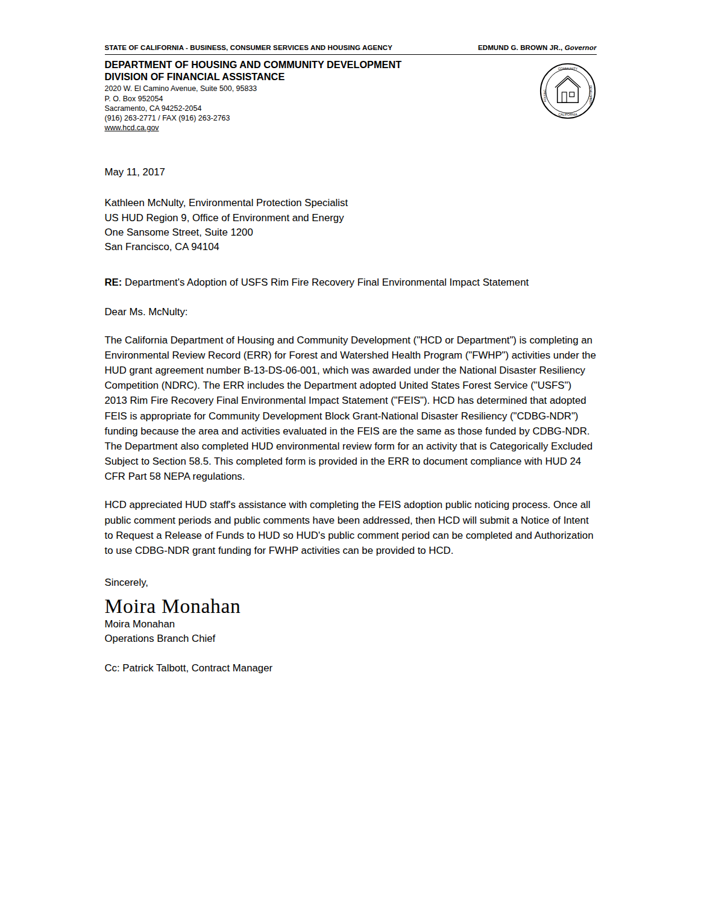State of California - Business, Consumer Services and Housing Agency EDMUND G. BROWN JR., Governor
COMMUNITY CALIFORNIA HOUSING DEVELOPMENT
DEPARTMENT OF HOUSING AND COMMUNITY DEVELOPMENT
DIVISION OF FINANCIAL ASSISTANCE
2020 W. El Camino Avenue, Suite 500, 95833
P. O. Box 952054
Sacramento, CA 94252-2054
(916) 263-2771 / FAX (916) 263-2763
www.hcd.ca.gov
May 11, 2017
Kathleen McNulty, Environmental Protection Specialist
US HUD Region 9, Office of Environment and Energy
One Sansome Street, Suite 1200
San Francisco, CA 94104
RE: Department's Adoption of USFS Rim Fire Recovery Final Environmental Impact Statement
Dear Ms. McNulty:
The California Department of Housing and Community Development ("HCD or Department") is completing an Environmental Review Record (ERR) for Forest and Watershed Health Program ("FWHP") activities under the HUD grant agreement number B-13-DS-06-001, which was awarded under the National Disaster Resiliency Competition (NDRC). The ERR includes the Department adopted United States Forest Service ("USFS") 2013 Rim Fire Recovery Final Environmental Impact Statement ("FEIS"). HCD has determined that adopted FEIS is appropriate for Community Development Block Grant-National Disaster Resiliency ("CDBG-NDR") funding because the area and activities evaluated in the FEIS are the same as those funded by CDBG-NDR. The Department also completed HUD environmental review form for an activity that is Categorically Excluded Subject to Section 58.5. This completed form is provided in the ERR to document compliance with HUD 24 CFR Part 58 NEPA regulations.
HCD appreciated HUD staff's assistance with completing the FEIS adoption public noticing process. Once all public comment periods and public comments have been addressed, then HCD will submit a Notice of Intent to Request a Release of Funds to HUD so HUD's public comment period can be completed and Authorization to use CDBG-NDR grant funding for FWHP activities can be provided to HCD.
Sincerely,
Moira Monahan
Moira Monahan
Operations Branch Chief
Cc: Patrick Talbott, Contract Manager